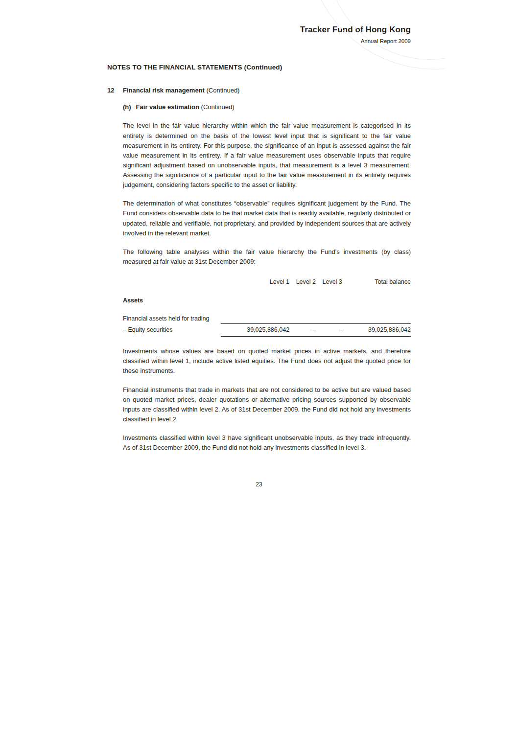Tracker Fund of Hong Kong
Annual Report 2009
NOTES TO THE FINANCIAL STATEMENTS (Continued)
12
Financial risk management (Continued)
(h)
Fair value estimation (Continued)
The level in the fair value hierarchy within which the fair value measurement is categorised in its entirety is determined on the basis of the lowest level input that is significant to the fair value measurement in its entirety. For this purpose, the significance of an input is assessed against the fair value measurement in its entirety. If a fair value measurement uses observable inputs that require significant adjustment based on unobservable inputs, that measurement is a level 3 measurement. Assessing the significance of a particular input to the fair value measurement in its entirety requires judgement, considering factors specific to the asset or liability.
The determination of what constitutes “observable” requires significant judgement by the Fund. The Fund considers observable data to be that market data that is readily available, regularly distributed or updated, reliable and verifiable, not proprietary, and provided by independent sources that are actively involved in the relevant market.
The following table analyses within the fair value hierarchy the Fund’s investments (by class) measured at fair value at 31st December 2009:
| | Level 1 | Level 2 | Level 3 | Total balance |
| --- | --- | --- | --- | --- |
| Assets | | | | |
| Financial assets held for trading | | | | |
| – Equity securities | 39,025,886,042 | – | – | 39,025,886,042 |
Investments whose values are based on quoted market prices in active markets, and therefore classified within level 1, include active listed equities. The Fund does not adjust the quoted price for these instruments.
Financial instruments that trade in markets that are not considered to be active but are valued based on quoted market prices, dealer quotations or alternative pricing sources supported by observable inputs are classified within level 2. As of 31st December 2009, the Fund did not hold any investments classified in level 2.
Investments classified within level 3 have significant unobservable inputs, as they trade infrequently. As of 31st December 2009, the Fund did not hold any investments classified in level 3.
23